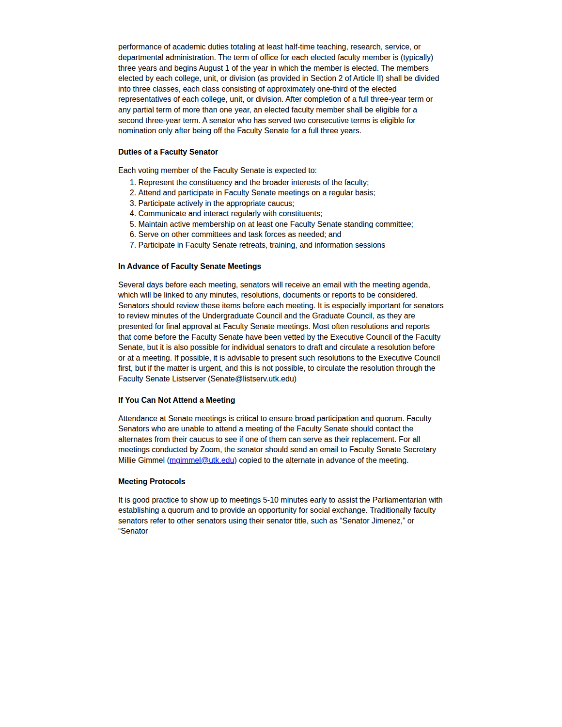performance of academic duties totaling at least half-time teaching, research, service, or departmental administration. The term of office for each elected faculty member is (typically) three years and begins August 1 of the year in which the member is elected. The members elected by each college, unit, or division (as provided in Section 2 of Article II) shall be divided into three classes, each class consisting of approximately one-third of the elected representatives of each college, unit, or division. After completion of a full three-year term or any partial term of more than one year, an elected faculty member shall be eligible for a second three-year term. A senator who has served two consecutive terms is eligible for nomination only after being off the Faculty Senate for a full three years.
Duties of a Faculty Senator
Each voting member of the Faculty Senate is expected to:
Represent the constituency and the broader interests of the faculty;
Attend and participate in Faculty Senate meetings on a regular basis;
Participate actively in the appropriate caucus;
Communicate and interact regularly with constituents;
Maintain active membership on at least one Faculty Senate standing committee;
Serve on other committees and task forces as needed; and
Participate in Faculty Senate retreats, training, and information sessions
In Advance of Faculty Senate Meetings
Several days before each meeting, senators will receive an email with the meeting agenda, which will be linked to any minutes, resolutions, documents or reports to be considered. Senators should review these items before each meeting. It is especially important for senators to review minutes of the Undergraduate Council and the Graduate Council, as they are presented for final approval at Faculty Senate meetings. Most often resolutions and reports that come before the Faculty Senate have been vetted by the Executive Council of the Faculty Senate, but it is also possible for individual senators to draft and circulate a resolution before or at a meeting. If possible, it is advisable to present such resolutions to the Executive Council first, but if the matter is urgent, and this is not possible, to circulate the resolution through the Faculty Senate Listserver (Senate@listserv.utk.edu)
If You Can Not Attend a Meeting
Attendance at Senate meetings is critical to ensure broad participation and quorum. Faculty Senators who are unable to attend a meeting of the Faculty Senate should contact the alternates from their caucus to see if one of them can serve as their replacement. For all meetings conducted by Zoom, the senator should send an email to Faculty Senate Secretary Millie Gimmel (mgimmel@utk.edu) copied to the alternate in advance of the meeting.
Meeting Protocols
It is good practice to show up to meetings 5-10 minutes early to assist the Parliamentarian with establishing a quorum and to provide an opportunity for social exchange. Traditionally faculty senators refer to other senators using their senator title, such as “Senator Jimenez,” or “Senator